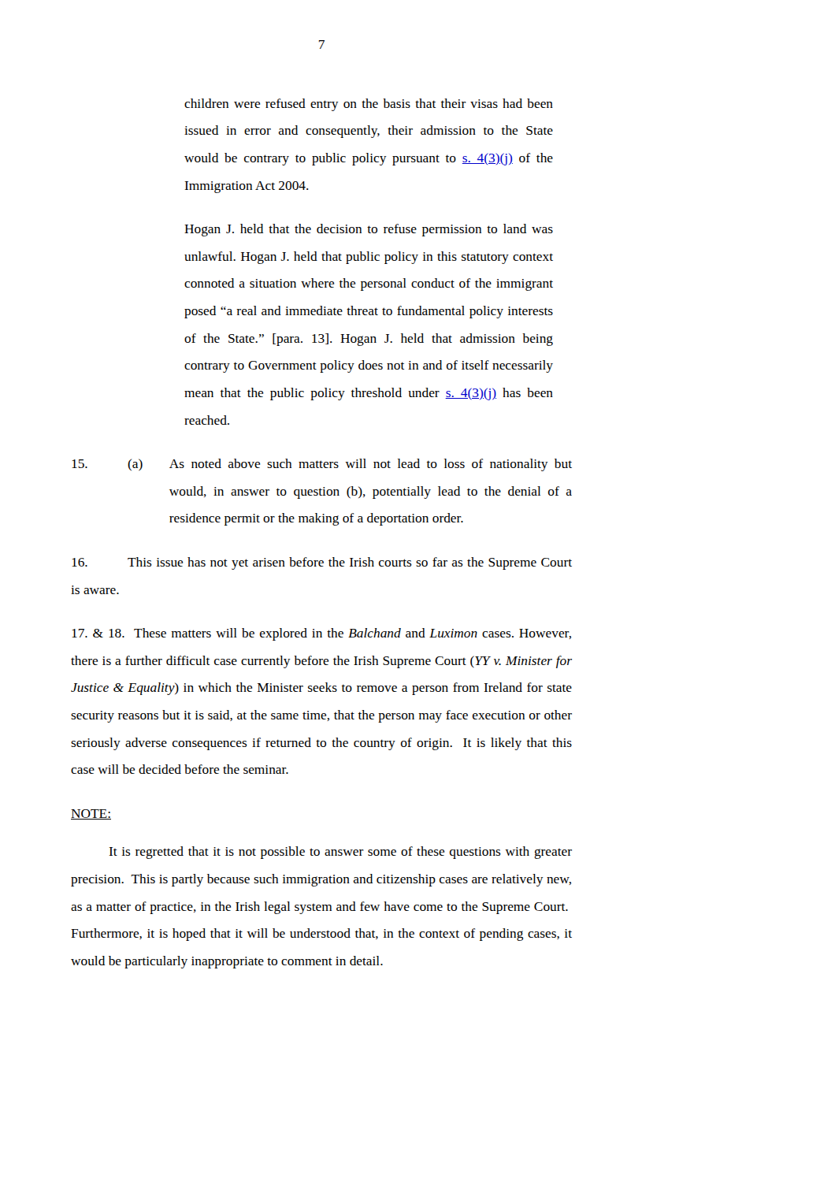7
children were refused entry on the basis that their visas had been issued in error and consequently, their admission to the State would be contrary to public policy pursuant to s. 4(3)(j) of the Immigration Act 2004.
Hogan J. held that the decision to refuse permission to land was unlawful. Hogan J. held that public policy in this statutory context connoted a situation where the personal conduct of the immigrant posed “a real and immediate threat to fundamental policy interests of the State.” [para. 13]. Hogan J. held that admission being contrary to Government policy does not in and of itself necessarily mean that the public policy threshold under s. 4(3)(j) has been reached.
15.
(a)
As noted above such matters will not lead to loss of nationality but would, in answer to question (b), potentially lead to the denial of a residence permit or the making of a deportation order.
16. This issue has not yet arisen before the Irish courts so far as the Supreme Court is aware.
17. & 18. These matters will be explored in the Balchand and Luximon cases. However, there is a further difficult case currently before the Irish Supreme Court (YY v. Minister for Justice & Equality) in which the Minister seeks to remove a person from Ireland for state security reasons but it is said, at the same time, that the person may face execution or other seriously adverse consequences if returned to the country of origin. It is likely that this case will be decided before the seminar.
NOTE:
It is regretted that it is not possible to answer some of these questions with greater precision. This is partly because such immigration and citizenship cases are relatively new, as a matter of practice, in the Irish legal system and few have come to the Supreme Court. Furthermore, it is hoped that it will be understood that, in the context of pending cases, it would be particularly inappropriate to comment in detail.